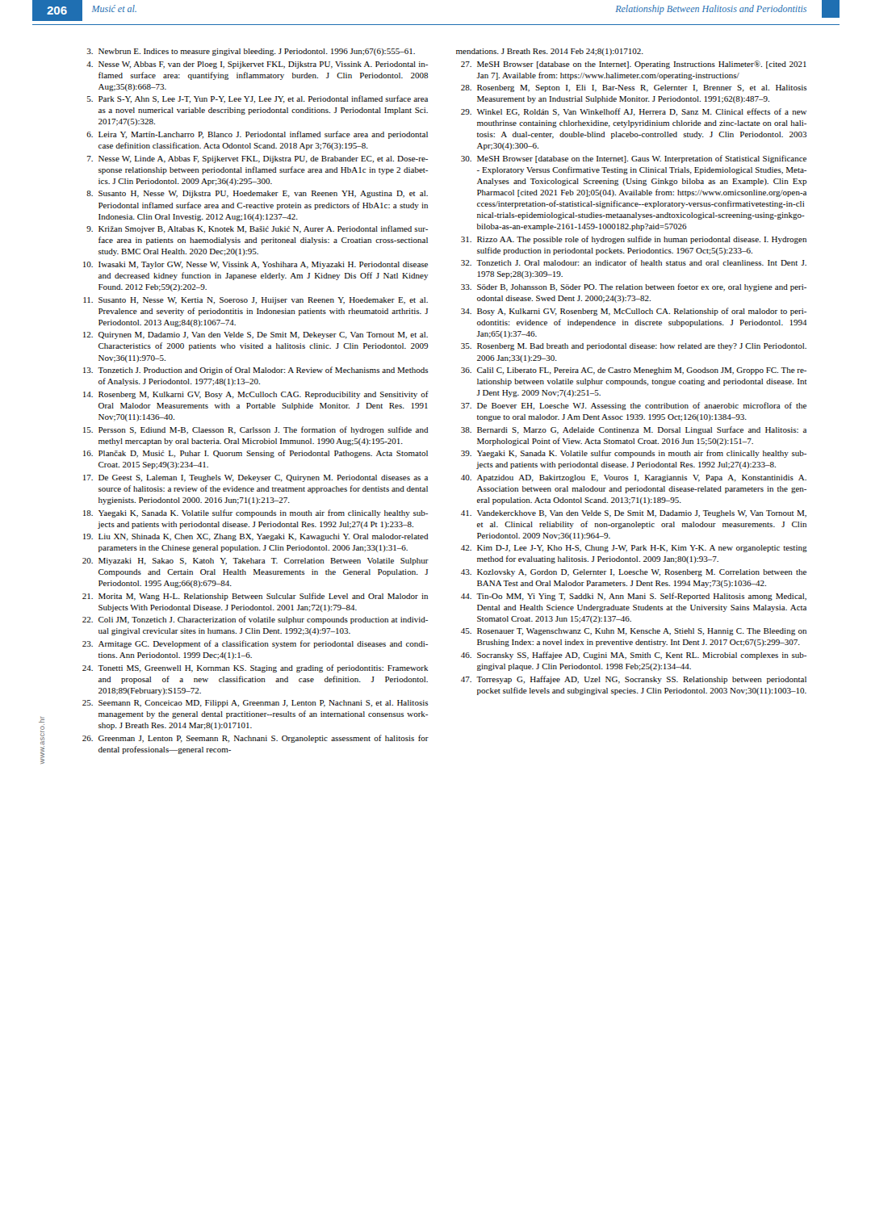206
Musić et al.
Relationship Between Halitosis and Periodontitis
www.ascro.hr
3. Newbrun E. Indices to measure gingival bleeding. J Periodontol. 1996 Jun;67(6):555–61.
4. Nesse W, Abbas F, van der Ploeg I, Spijkervet FKL, Dijkstra PU, Vissink A. Periodontal inflamed surface area: quantifying inflammatory burden. J Clin Periodontol. 2008 Aug;35(8):668–73.
5. Park S-Y, Ahn S, Lee J-T, Yun P-Y, Lee YJ, Lee JY, et al. Periodontal inflamed surface area as a novel numerical variable describing periodontal conditions. J Periodontal Implant Sci. 2017;47(5):328.
6. Leira Y, Martín-Lancharro P, Blanco J. Periodontal inflamed surface area and periodontal case definition classification. Acta Odontol Scand. 2018 Apr 3;76(3):195–8.
7. Nesse W, Linde A, Abbas F, Spijkervet FKL, Dijkstra PU, de Brabander EC, et al. Dose-response relationship between periodontal inflamed surface area and HbA1c in type 2 diabetics. J Clin Periodontol. 2009 Apr;36(4):295–300.
8. Susanto H, Nesse W, Dijkstra PU, Hoedemaker E, van Reenen YH, Agustina D, et al. Periodontal inflamed surface area and C-reactive protein as predictors of HbA1c: a study in Indonesia. Clin Oral Investig. 2012 Aug;16(4):1237–42.
9. Križan Smojver B, Altabas K, Knotek M, Bašić Jukić N, Aurer A. Periodontal inflamed surface area in patients on haemodialysis and peritoneal dialysis: a Croatian cross-sectional study. BMC Oral Health. 2020 Dec;20(1):95.
10. Iwasaki M, Taylor GW, Nesse W, Vissink A, Yoshihara A, Miyazaki H. Periodontal disease and decreased kidney function in Japanese elderly. Am J Kidney Dis Off J Natl Kidney Found. 2012 Feb;59(2):202–9.
11. Susanto H, Nesse W, Kertia N, Soeroso J, Huijser van Reenen Y, Hoedemaker E, et al. Prevalence and severity of periodontitis in Indonesian patients with rheumatoid arthritis. J Periodontol. 2013 Aug;84(8):1067–74.
12. Quirynen M, Dadamio J, Van den Velde S, De Smit M, Dekeyser C, Van Tornout M, et al. Characteristics of 2000 patients who visited a halitosis clinic. J Clin Periodontol. 2009 Nov;36(11):970–5.
13. Tonzetich J. Production and Origin of Oral Malodor: A Review of Mechanisms and Methods of Analysis. J Periodontol. 1977;48(1):13–20.
14. Rosenberg M, Kulkarni GV, Bosy A, McCulloch CAG. Reproducibility and Sensitivity of Oral Malodor Measurements with a Portable Sulphide Monitor. J Dent Res. 1991 Nov;70(11):1436–40.
15. Persson S, Ediund M-B, Claesson R, Carlsson J. The formation of hydrogen sulfide and methyl mercaptan by oral bacteria. Oral Microbiol Immunol. 1990 Aug;5(4):195-201.
16. Plančak D, Musić L, Puhar I. Quorum Sensing of Periodontal Pathogens. Acta Stomatol Croat. 2015 Sep;49(3):234–41.
17. De Geest S, Laleman I, Teughels W, Dekeyser C, Quirynen M. Periodontal diseases as a source of halitosis: a review of the evidence and treatment approaches for dentists and dental hygienists. Periodontol 2000. 2016 Jun;71(1):213–27.
18. Yaegaki K, Sanada K. Volatile sulfur compounds in mouth air from clinically healthy subjects and patients with periodontal disease. J Periodontal Res. 1992 Jul;27(4 Pt 1):233–8.
19. Liu XN, Shinada K, Chen XC, Zhang BX, Yaegaki K, Kawaguchi Y. Oral malodor-related parameters in the Chinese general population. J Clin Periodontol. 2006 Jan;33(1):31–6.
20. Miyazaki H, Sakao S, Katoh Y, Takehara T. Correlation Between Volatile Sulphur Compounds and Certain Oral Health Measurements in the General Population. J Periodontol. 1995 Aug;66(8):679–84.
21. Morita M, Wang H-L. Relationship Between Sulcular Sulfide Level and Oral Malodor in Subjects With Periodontal Disease. J Periodontol. 2001 Jan;72(1):79–84.
22. Coli JM, Tonzetich J. Characterization of volatile sulphur compounds production at individual gingival crevicular sites in humans. J Clin Dent. 1992;3(4):97–103.
23. Armitage GC. Development of a classification system for periodontal diseases and conditions. Ann Periodontol. 1999 Dec;4(1):1–6.
24. Tonetti MS, Greenwell H, Kornman KS. Staging and grading of periodontitis: Framework and proposal of a new classification and case definition. J Periodontol. 2018;89(February):S159–72.
25. Seemann R, Conceicao MD, Filippi A, Greenman J, Lenton P, Nachnani S, et al. Halitosis management by the general dental practitioner--results of an international consensus workshop. J Breath Res. 2014 Mar;8(1):017101.
26. Greenman J, Lenton P, Seemann R, Nachnani S. Organoleptic assessment of halitosis for dental professionals—general recom-
mendations. J Breath Res. 2014 Feb 24;8(1):017102.
27. MeSH Browser [database on the Internet]. Operating Instructions Halimeter®. [cited 2021 Jan 7]. Available from: https://www.halimeter.com/operating-instructions/
28. Rosenberg M, Septon I, Eli I, Bar-Ness R, Gelernter I, Brenner S, et al. Halitosis Measurement by an Industrial Sulphide Monitor. J Periodontol. 1991;62(8):487–9.
29. Winkel EG, Roldán S, Van Winkelhoff AJ, Herrera D, Sanz M. Clinical effects of a new mouthrinse containing chlorhexidine, cetylpyridinium chloride and zinc-lactate on oral halitosis: A dual-center, double-blind placebo-controlled study. J Clin Periodontol. 2003 Apr;30(4):300–6.
30. MeSH Browser [database on the Internet]. Gaus W. Interpretation of Statistical Significance - Exploratory Versus Confirmative Testing in Clinical Trials, Epidemiological Studies, Meta-Analyses and Toxicological Screening (Using Ginkgo biloba as an Example). Clin Exp Pharmacol [cited 2021 Feb 20];05(04). Available from: https://www.omicsonline.org/open-access/interpretation-of-statistical-significance--exploratory-versus-confirmativetesting-in-clinical-trials-epidemiological-studies-metaanalyses-andtoxicological-screening-using-ginkgo-biloba-as-an-example-2161-1459-1000182.php?aid=57026
31. Rizzo AA. The possible role of hydrogen sulfide in human periodontal disease. I. Hydrogen sulfide production in periodontal pockets. Periodontics. 1967 Oct;5(5):233–6.
32. Tonzetich J. Oral malodour: an indicator of health status and oral cleanliness. Int Dent J. 1978 Sep;28(3):309–19.
33. Söder B, Johansson B, Söder PO. The relation between foetor ex ore, oral hygiene and periodontal disease. Swed Dent J. 2000;24(3):73–82.
34. Bosy A, Kulkarni GV, Rosenberg M, McCulloch CA. Relationship of oral malodor to periodontitis: evidence of independence in discrete subpopulations. J Periodontol. 1994 Jan;65(1):37–46.
35. Rosenberg M. Bad breath and periodontal disease: how related are they? J Clin Periodontol. 2006 Jan;33(1):29–30.
36. Calil C, Liberato FL, Pereira AC, de Castro Meneghim M, Goodson JM, Groppo FC. The relationship between volatile sulphur compounds, tongue coating and periodontal disease. Int J Dent Hyg. 2009 Nov;7(4):251–5.
37. De Boever EH, Loesche WJ. Assessing the contribution of anaerobic microflora of the tongue to oral malodor. J Am Dent Assoc 1939. 1995 Oct;126(10):1384–93.
38. Bernardi S, Marzo G, Adelaide Continenza M. Dorsal Lingual Surface and Halitosis: a Morphological Point of View. Acta Stomatol Croat. 2016 Jun 15;50(2):151–7.
39. Yaegaki K, Sanada K. Volatile sulfur compounds in mouth air from clinically healthy subjects and patients with periodontal disease. J Periodontal Res. 1992 Jul;27(4):233–8.
40. Apatzidou AD, Bakirtzoglou E, Vouros I, Karagiannis V, Papa A, Konstantinidis A. Association between oral malodour and periodontal disease-related parameters in the general population. Acta Odontol Scand. 2013;71(1):189–95.
41. Vandekerckhove B, Van den Velde S, De Smit M, Dadamio J, Teughels W, Van Tornout M, et al. Clinical reliability of non-organoleptic oral malodour measurements. J Clin Periodontol. 2009 Nov;36(11):964–9.
42. Kim D-J, Lee J-Y, Kho H-S, Chung J-W, Park H-K, Kim Y-K. A new organoleptic testing method for evaluating halitosis. J Periodontol. 2009 Jan;80(1):93–7.
43. Kozlovsky A, Gordon D, Gelernter I, Loesche W, Rosenberg M. Correlation between the BANA Test and Oral Malodor Parameters. J Dent Res. 1994 May;73(5):1036–42.
44. Tin-Oo MM, Yi Ying T, Saddki N, Ann Mani S. Self-Reported Halitosis among Medical, Dental and Health Science Undergraduate Students at the University Sains Malaysia. Acta Stomatol Croat. 2013 Jun 15;47(2):137–46.
45. Rosenauer T, Wagenschwanz C, Kuhn M, Kensche A, Stiehl S, Hannig C. The Bleeding on Brushing Index: a novel index in preventive dentistry. Int Dent J. 2017 Oct;67(5):299–307.
46. Socransky SS, Haffajee AD, Cugini MA, Smith C, Kent RL. Microbial complexes in subgingival plaque. J Clin Periodontol. 1998 Feb;25(2):134–44.
47. Torresyap G, Haffajee AD, Uzel NG, Socransky SS. Relationship between periodontal pocket sulfide levels and subgingival species. J Clin Periodontol. 2003 Nov;30(11):1003–10.